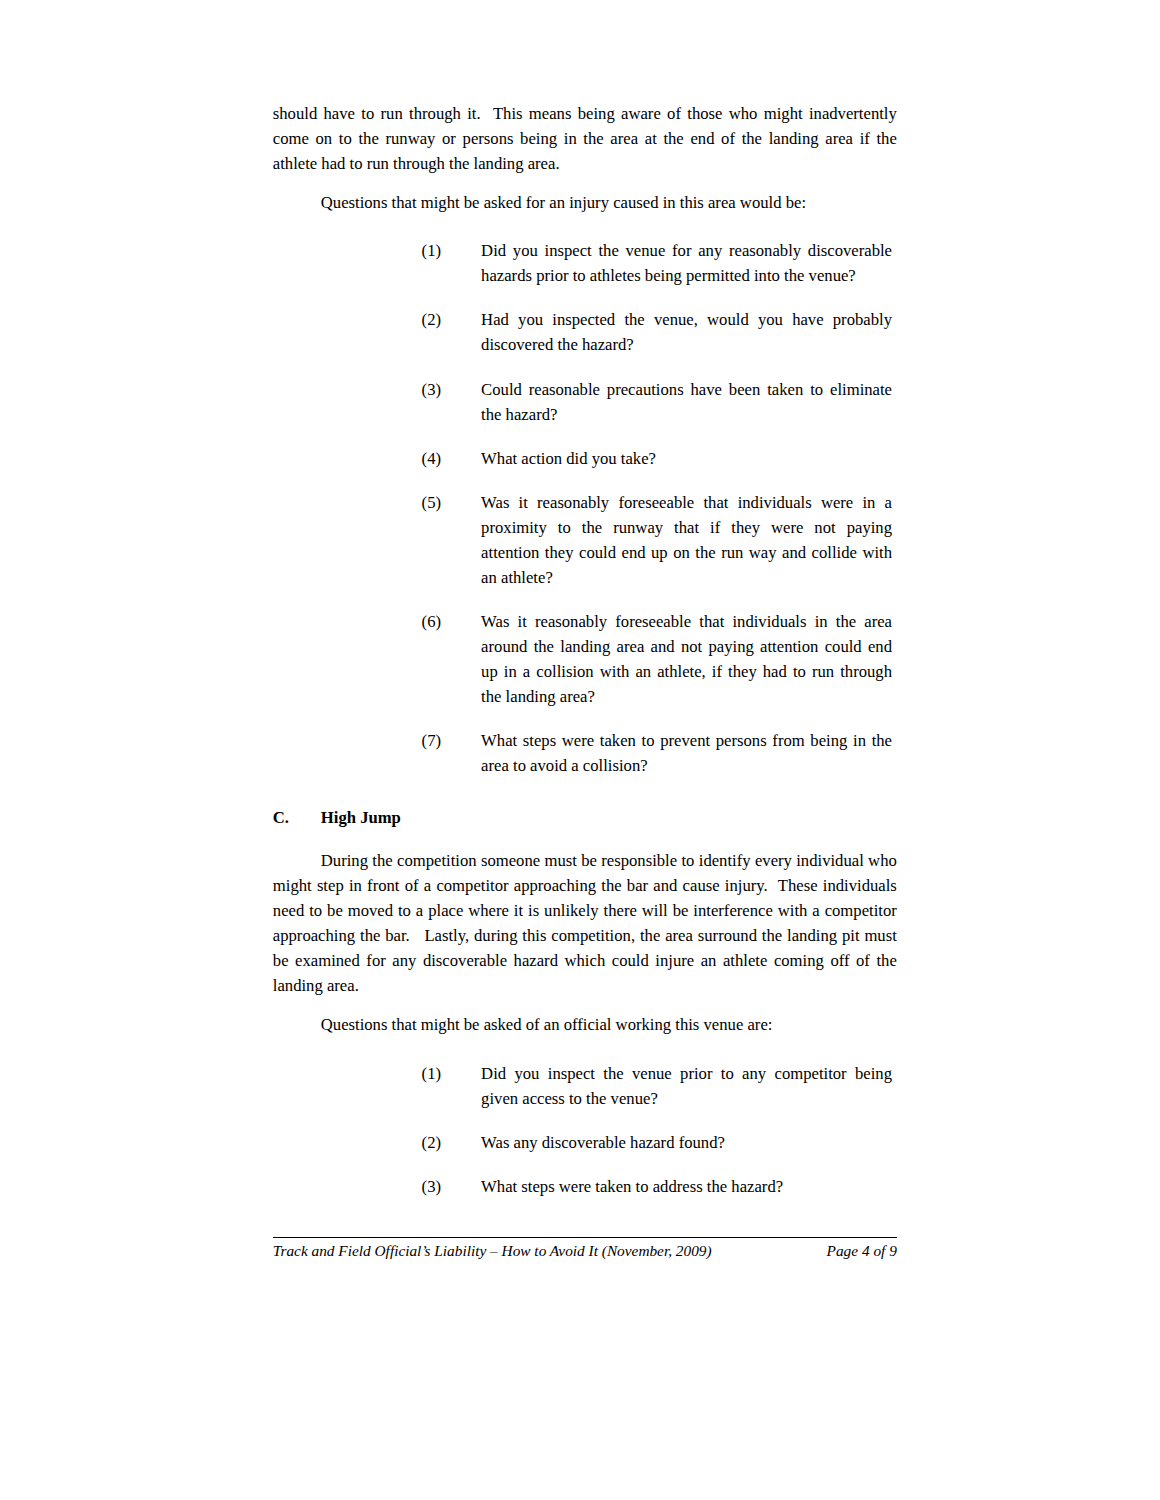should have to run through it. This means being aware of those who might inadvertently come on to the runway or persons being in the area at the end of the landing area if the athlete had to run through the landing area.
Questions that might be asked for an injury caused in this area would be:
(1) Did you inspect the venue for any reasonably discoverable hazards prior to athletes being permitted into the venue?
(2) Had you inspected the venue, would you have probably discovered the hazard?
(3) Could reasonable precautions have been taken to eliminate the hazard?
(4) What action did you take?
(5) Was it reasonably foreseeable that individuals were in a proximity to the runway that if they were not paying attention they could end up on the run way and collide with an athlete?
(6) Was it reasonably foreseeable that individuals in the area around the landing area and not paying attention could end up in a collision with an athlete, if they had to run through the landing area?
(7) What steps were taken to prevent persons from being in the area to avoid a collision?
C. High Jump
During the competition someone must be responsible to identify every individual who might step in front of a competitor approaching the bar and cause injury. These individuals need to be moved to a place where it is unlikely there will be interference with a competitor approaching the bar. Lastly, during this competition, the area surround the landing pit must be examined for any discoverable hazard which could injure an athlete coming off of the landing area.
Questions that might be asked of an official working this venue are:
(1) Did you inspect the venue prior to any competitor being given access to the venue?
(2) Was any discoverable hazard found?
(3) What steps were taken to address the hazard?
Track and Field Official’s Liability – How to Avoid It (November, 2009) Page 4 of 9